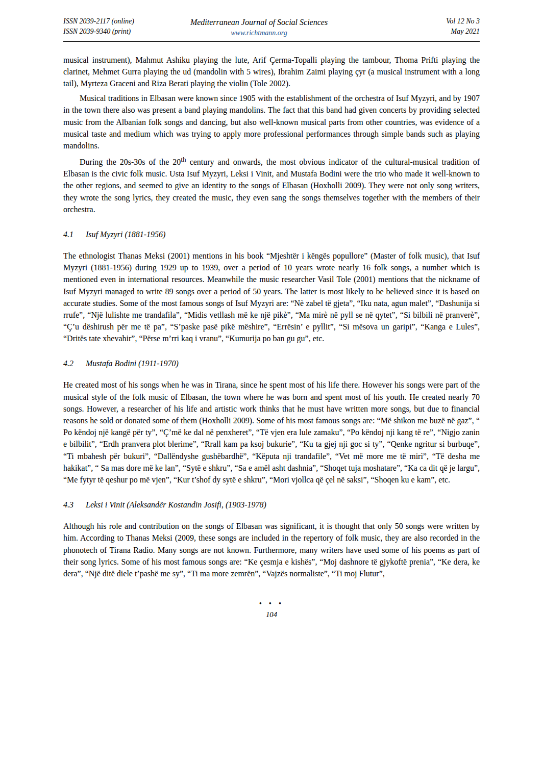| ISSN 2039-2117 (online) ISSN 2039-9340 (print) | Mediterranean Journal of Social Sciences www.richtmann.org | Vol 12 No 3 May 2021 |
musical instrument), Mahmut Ashiku playing the lute, Arif Çerma-Topalli playing the tambour, Thoma Prifti playing the clarinet, Mehmet Gurra playing the ud (mandolin with 5 wires), Ibrahim Zaimi playing çyr (a musical instrument with a long tail), Myrteza Graceni and Riza Berati playing the violin (Tole 2002).
Musical traditions in Elbasan were known since 1905 with the establishment of the orchestra of Isuf Myzyri, and by 1907 in the town there also was present a band playing mandolins. The fact that this band had given concerts by providing selected music from the Albanian folk songs and dancing, but also well-known musical parts from other countries, was evidence of a musical taste and medium which was trying to apply more professional performances through simple bands such as playing mandolins.
During the 20s-30s of the 20th century and onwards, the most obvious indicator of the cultural-musical tradition of Elbasan is the civic folk music. Usta Isuf Myzyri, Leksi i Vinit, and Mustafa Bodini were the trio who made it well-known to the other regions, and seemed to give an identity to the songs of Elbasan (Hoxholli 2009). They were not only song writers, they wrote the song lyrics, they created the music, they even sang the songs themselves together with the members of their orchestra.
4.1 Isuf Myzyri (1881-1956)
The ethnologist Thanas Meksi (2001) mentions in his book “Mjeshtër i këngës popullore” (Master of folk music), that Isuf Myzyri (1881-1956) during 1929 up to 1939, over a period of 10 years wrote nearly 16 folk songs, a number which is mentioned even in international resources. Meanwhile the music researcher Vasil Tole (2001) mentions that the nickname of Isuf Myzyri managed to write 89 songs over a period of 50 years. The latter is most likely to be believed since it is based on accurate studies. Some of the most famous songs of Isuf Myzyri are: “Nè zabel të gjeta”, “Iku nata, agun malet”, “Dashunija si rrufe”, “Një lulishte me trandafila”, “Midis vetllash më ke një pikè”, “Ma mirè në pyll se në qytet”, “Si bilbili në pranverè”, “Ç’u dëshirush për me të pa”, “S’paske pasë pikë mëshire”, “Errësin’ e pyllit”, “Si mësova un garipi”, “Kanga e Lules”, “Dritës tate xhevahir”, “Përse m’rri kaq i vranu”, “Kumurija po ban gu gu”, etc.
4.2 Mustafa Bodini (1911-1970)
He created most of his songs when he was in Tirana, since he spent most of his life there. However his songs were part of the musical style of the folk music of Elbasan, the town where he was born and spent most of his youth. He created nearly 70 songs. However, a researcher of his life and artistic work thinks that he must have written more songs, but due to financial reasons he sold or donated some of them (Hoxholli 2009). Some of his most famous songs are: “Më shikon me buzë në gaz”, “ Po këndoj një kangë për ty”, “Ç’më ke dal në penxheret”, “Të vjen era lule zamaku”, “Po këndoj nji kang të re”, “Nigjo zanin e bilbilit”, “Erdh pranvera plot blerime”, “Rrall kam pa ksoj bukurie”, “Ku ta gjej nji goc si ty”, “Qenke ngritur si burbuqe”, “Ti mbahesh për bukuri”, “Dallëndyshe gushëbardhë”, “Këputa nji trandafile”, “Vet më more me të mirì”, “Të desha me hakikat”, “ Sa mas dore më ke lan”, “Sytë e shkru”, “Sa e amël asht dashnia”, “Shoqet tuja moshatare”, “Ka ca dit që je largu”, “Me fytyr të qeshur po më vjen”, “Kur t’shof dy sytë e shkru”, “Mori vjollca që çel në saksi”, “Shoqen ku e kam”, etc.
4.3 Leksi i Vinit (Aleksandër Kostandin Josifi, (1903-1978)
Although his role and contribution on the songs of Elbasan was significant, it is thought that only 50 songs were written by him. According to Thanas Meksi (2009, these songs are included in the repertory of folk music, they are also recorded in the phonotech of Tirana Radio. Many songs are not known. Furthermore, many writers have used some of his poems as part of their song lyrics. Some of his most famous songs are: “Ke çesmja e kishës”, “Moj dashnore të gjykoftë prenia”, “Ke dera, ke dera”, “Një ditë diele t’pashë me sy”, “Ti ma more zemrën”, “Vajzës normaliste”, “Ti moj Flutur”,
• • • 104